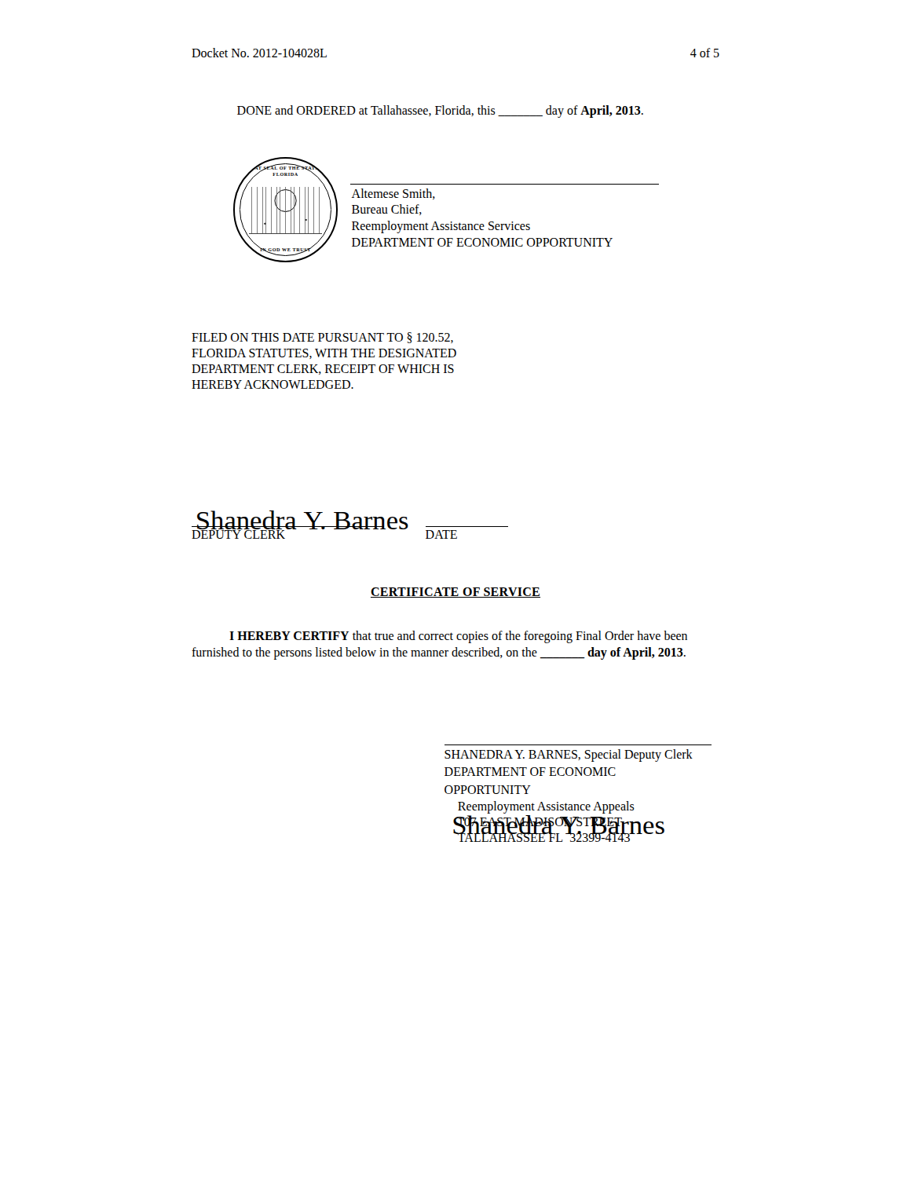Docket No. 2012-104028L 4 of 5
DONE and ORDERED at Tallahassee, Florida, this _______ day of April, 2013.
GREAT SEAL OF THE STATE OF FLORIDA
IN GOD WE TRUST
Altemese Smith,
Bureau Chief,
Reemployment Assistance Services
DEPARTMENT OF ECONOMIC OPPORTUNITY
FILED ON THIS DATE PURSUANT TO § 120.52,
FLORIDA STATUTES, WITH THE DESIGNATED
DEPARTMENT CLERK, RECEIPT OF WHICH IS
HEREBY ACKNOWLEDGED.
Shanedra Y. Barnes
DEPUTY CLERK DATE
CERTIFICATE OF SERVICE
I HEREBY CERTIFY that true and correct copies of the foregoing Final Order have been furnished to the persons listed below in the manner described, on the _______ day of April, 2013.
Shanedra Y. Barnes
SHANEDRA Y. BARNES, Special Deputy Clerk
DEPARTMENT OF ECONOMIC
OPPORTUNITY
Reemployment Assistance Appeals
107 EAST MADISON STREET
TALLAHASSEE FL 32399-4143